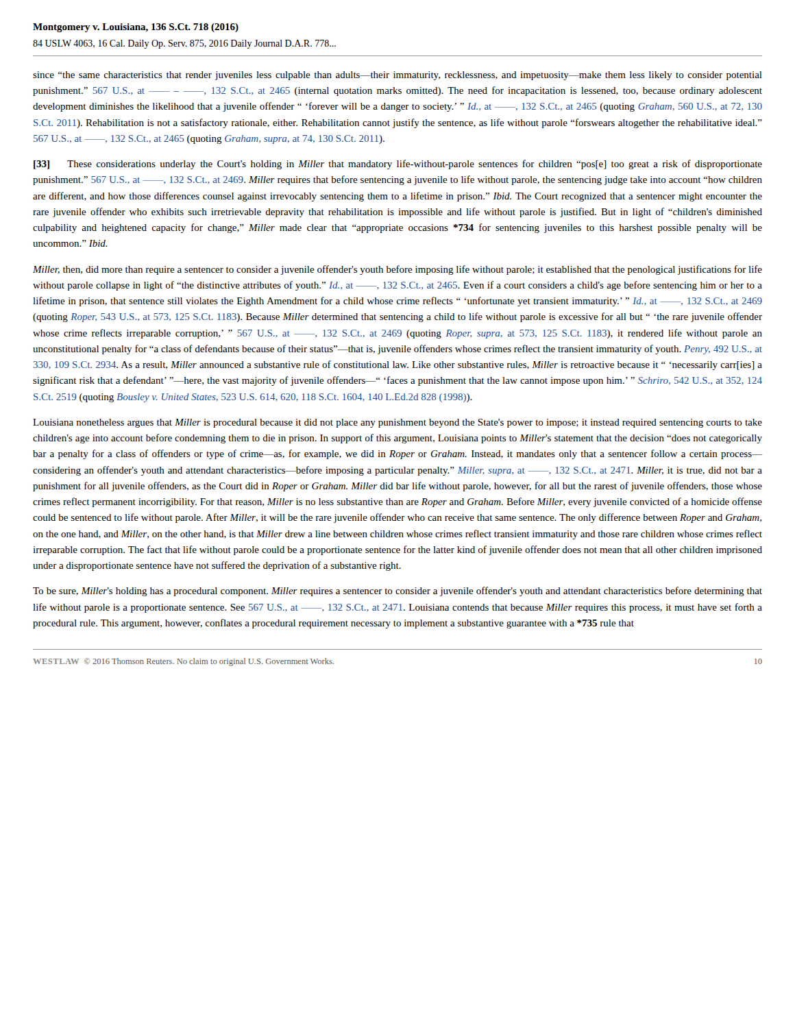Montgomery v. Louisiana, 136 S.Ct. 718 (2016)
84 USLW 4063, 16 Cal. Daily Op. Serv. 875, 2016 Daily Journal D.A.R. 778...
since “the same characteristics that render juveniles less culpable than adults—their immaturity, recklessness, and impetuosity—make them less likely to consider potential punishment.” 567 U.S., at —— – ——, 132 S.Ct., at 2465 (internal quotation marks omitted). The need for incapacitation is lessened, too, because ordinary adolescent development diminishes the likelihood that a juvenile offender “ ‘forever will be a danger to society.’ ” Id., at ——, 132 S.Ct., at 2465 (quoting Graham, 560 U.S., at 72, 130 S.Ct. 2011). Rehabilitation is not a satisfactory rationale, either. Rehabilitation cannot justify the sentence, as life without parole “forswears altogether the rehabilitative ideal.” 567 U.S., at ——, 132 S.Ct., at 2465 (quoting Graham, supra, at 74, 130 S.Ct. 2011).
[33] These considerations underlay the Court's holding in Miller that mandatory life-without-parole sentences for children “pos[e] too great a risk of disproportionate punishment.” 567 U.S., at ——, 132 S.Ct., at 2469. Miller requires that before sentencing a juvenile to life without parole, the sentencing judge take into account “how children are different, and how those differences counsel against irrevocably sentencing them to a lifetime in prison.” Ibid. The Court recognized that a sentencer might encounter the rare juvenile offender who exhibits such irretrievable depravity that rehabilitation is impossible and life without parole is justified. But in light of “children's diminished culpability and heightened capacity for change,” Miller made clear that “appropriate occasions *734 for sentencing juveniles to this harshest possible penalty will be uncommon.” Ibid.
Miller, then, did more than require a sentencer to consider a juvenile offender's youth before imposing life without parole; it established that the penological justifications for life without parole collapse in light of “the distinctive attributes of youth.” Id., at ——, 132 S.Ct., at 2465. Even if a court considers a child's age before sentencing him or her to a lifetime in prison, that sentence still violates the Eighth Amendment for a child whose crime reflects “ ‘unfortunate yet transient immaturity.’ ” Id., at ——, 132 S.Ct., at 2469 (quoting Roper, 543 U.S., at 573, 125 S.Ct. 1183). Because Miller determined that sentencing a child to life without parole is excessive for all but “ ‘the rare juvenile offender whose crime reflects irreparable corruption,’ ” 567 U.S., at ——, 132 S.Ct., at 2469 (quoting Roper, supra, at 573, 125 S.Ct. 1183), it rendered life without parole an unconstitutional penalty for “a class of defendants because of their status”—that is, juvenile offenders whose crimes reflect the transient immaturity of youth. Penry, 492 U.S., at 330, 109 S.Ct. 2934. As a result, Miller announced a substantive rule of constitutional law. Like other substantive rules, Miller is retroactive because it “ ‘necessarily carr[ies] a significant risk that a defendant’ ”—here, the vast majority of juvenile offenders—“ ‘faces a punishment that the law cannot impose upon him.’ ” Schriro, 542 U.S., at 352, 124 S.Ct. 2519 (quoting Bousley v. United States, 523 U.S. 614, 620, 118 S.Ct. 1604, 140 L.Ed.2d 828 (1998)).
Louisiana nonetheless argues that Miller is procedural because it did not place any punishment beyond the State's power to impose; it instead required sentencing courts to take children's age into account before condemning them to die in prison. In support of this argument, Louisiana points to Miller's statement that the decision “does not categorically bar a penalty for a class of offenders or type of crime—as, for example, we did in Roper or Graham. Instead, it mandates only that a sentencer follow a certain process—considering an offender's youth and attendant characteristics—before imposing a particular penalty.” Miller, supra, at ——, 132 S.Ct., at 2471. Miller, it is true, did not bar a punishment for all juvenile offenders, as the Court did in Roper or Graham. Miller did bar life without parole, however, for all but the rarest of juvenile offenders, those whose crimes reflect permanent incorrigibility. For that reason, Miller is no less substantive than are Roper and Graham. Before Miller, every juvenile convicted of a homicide offense could be sentenced to life without parole. After Miller, it will be the rare juvenile offender who can receive that same sentence. The only difference between Roper and Graham, on the one hand, and Miller, on the other hand, is that Miller drew a line between children whose crimes reflect transient immaturity and those rare children whose crimes reflect irreparable corruption. The fact that life without parole could be a proportionate sentence for the latter kind of juvenile offender does not mean that all other children imprisoned under a disproportionate sentence have not suffered the deprivation of a substantive right.
To be sure, Miller's holding has a procedural component. Miller requires a sentencer to consider a juvenile offender's youth and attendant characteristics before determining that life without parole is a proportionate sentence. See 567 U.S., at ——, 132 S.Ct., at 2471. Louisiana contends that because Miller requires this process, it must have set forth a procedural rule. This argument, however, conflates a procedural requirement necessary to implement a substantive guarantee with a *735 rule that
WESTLAW © 2016 Thomson Reuters. No claim to original U.S. Government Works. 10